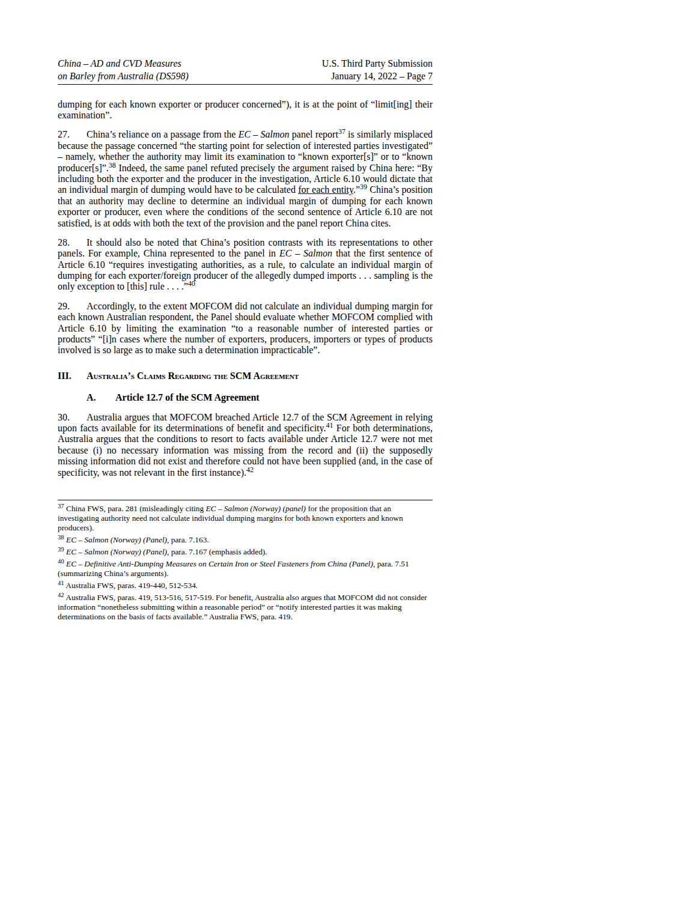China – AD and CVD Measures
on Barley from Australia (DS598)
U.S. Third Party Submission
January 14, 2022 – Page 7
dumping for each known exporter or producer concerned”), it is at the point of “limit[ing] their examination”.
27. China’s reliance on a passage from the EC – Salmon panel report37 is similarly misplaced because the passage concerned “the starting point for selection of interested parties investigated” – namely, whether the authority may limit its examination to “known exporter[s]” or to “known producer[s]”.38 Indeed, the same panel refuted precisely the argument raised by China here: “By including both the exporter and the producer in the investigation, Article 6.10 would dictate that an individual margin of dumping would have to be calculated for each entity.”39 China’s position that an authority may decline to determine an individual margin of dumping for each known exporter or producer, even where the conditions of the second sentence of Article 6.10 are not satisfied, is at odds with both the text of the provision and the panel report China cites.
28. It should also be noted that China’s position contrasts with its representations to other panels. For example, China represented to the panel in EC – Salmon that the first sentence of Article 6.10 “requires investigating authorities, as a rule, to calculate an individual margin of dumping for each exporter/foreign producer of the allegedly dumped imports . . . sampling is the only exception to [this] rule . . . .”40
29. Accordingly, to the extent MOFCOM did not calculate an individual dumping margin for each known Australian respondent, the Panel should evaluate whether MOFCOM complied with Article 6.10 by limiting the examination “to a reasonable number of interested parties or products” “[i]n cases where the number of exporters, producers, importers or types of products involved is so large as to make such a determination impracticable”.
III. Australia’s Claims Regarding the SCM Agreement
A. Article 12.7 of the SCM Agreement
30. Australia argues that MOFCOM breached Article 12.7 of the SCM Agreement in relying upon facts available for its determinations of benefit and specificity.41 For both determinations, Australia argues that the conditions to resort to facts available under Article 12.7 were not met because (i) no necessary information was missing from the record and (ii) the supposedly missing information did not exist and therefore could not have been supplied (and, in the case of specificity, was not relevant in the first instance).42
37 China FWS, para. 281 (misleadingly citing EC – Salmon (Norway) (panel) for the proposition that an investigating authority need not calculate individual dumping margins for both known exporters and known producers).
38 EC – Salmon (Norway) (Panel), para. 7.163.
39 EC – Salmon (Norway) (Panel), para. 7.167 (emphasis added).
40 EC – Definitive Anti-Dumping Measures on Certain Iron or Steel Fasteners from China (Panel), para. 7.51 (summarizing China’s arguments).
41 Australia FWS, paras. 419-440, 512-534.
42 Australia FWS, paras. 419, 513-516, 517-519. For benefit, Australia also argues that MOFCOM did not consider information “nonetheless submitting within a reasonable period” or “notify interested parties it was making determinations on the basis of facts available.” Australia FWS, para. 419.